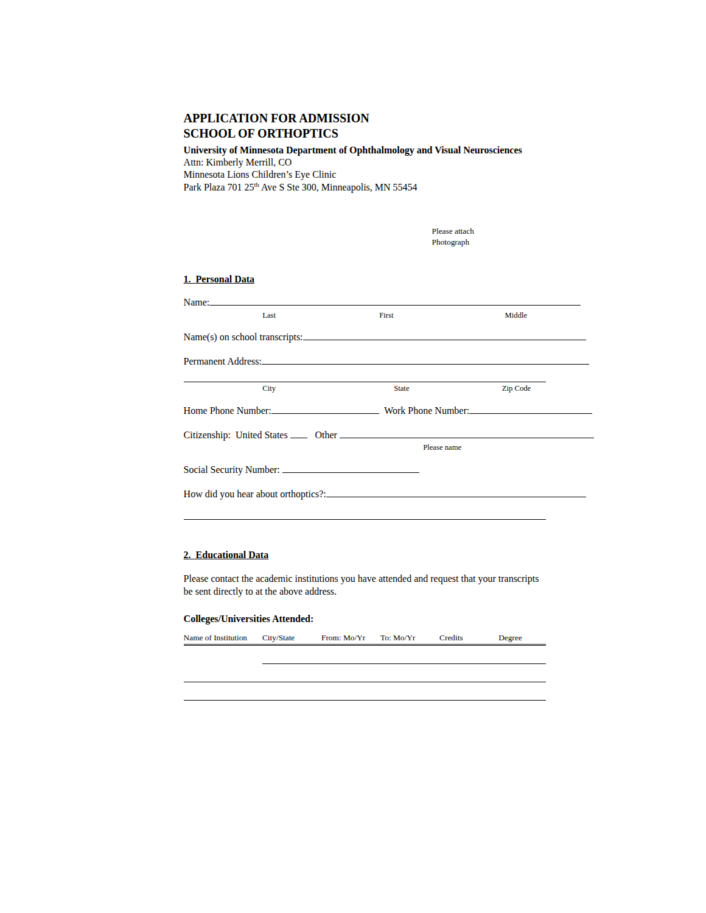APPLICATION FOR ADMISSION
SCHOOL OF ORTHOPTICS
University of Minnesota Department of Ophthalmology and Visual Neurosciences
Attn: Kimberly Merrill, CO
Minnesota Lions Children’s Eye Clinic
Park Plaza 701 25th Ave S Ste 300, Minneapolis, MN 55454
Please attach
Photograph
1. Personal Data
Name:
Last First Middle
Name(s) on school transcripts:
Permanent Address:
City State Zip Code
Home Phone Number: Work Phone Number:
Citizenship: United States Other
Please name
Social Security Number:
How did you hear about orthoptics?:
2. Educational Data
Please contact the academic institutions you have attended and request that your transcripts be sent directly to at the above address.
Colleges/Universities Attended:
| Name of Institution | City/State | From: Mo/Yr | To: Mo/Yr | Credits | Degree |
| --- | --- | --- | --- | --- | --- |